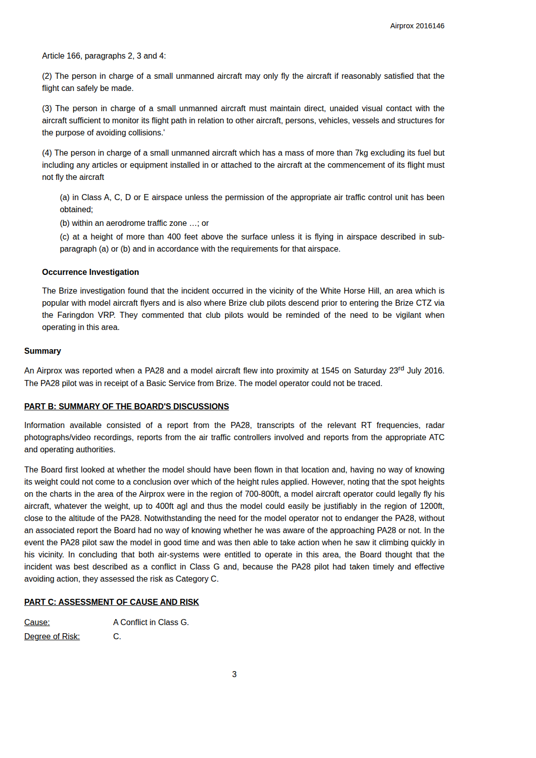Airprox 2016146
Article 166, paragraphs 2, 3 and 4:
(2) The person in charge of a small unmanned aircraft may only fly the aircraft if reasonably satisfied that the flight can safely be made.
(3) The person in charge of a small unmanned aircraft must maintain direct, unaided visual contact with the aircraft sufficient to monitor its flight path in relation to other aircraft, persons, vehicles, vessels and structures for the purpose of avoiding collisions.'
(4) The person in charge of a small unmanned aircraft which has a mass of more than 7kg excluding its fuel but including any articles or equipment installed in or attached to the aircraft at the commencement of its flight must not fly the aircraft
(a) in Class A, C, D or E airspace unless the permission of the appropriate air traffic control unit has been obtained;
(b) within an aerodrome traffic zone …; or
(c) at a height of more than 400 feet above the surface unless it is flying in airspace described in sub-paragraph (a) or (b) and in accordance with the requirements for that airspace.
Occurrence Investigation
The Brize investigation found that the incident occurred in the vicinity of the White Horse Hill, an area which is popular with model aircraft flyers and is also where Brize club pilots descend prior to entering the Brize CTZ via the Faringdon VRP. They commented that club pilots would be reminded of the need to be vigilant when operating in this area.
Summary
An Airprox was reported when a PA28 and a model aircraft flew into proximity at 1545 on Saturday 23rd July 2016. The PA28 pilot was in receipt of a Basic Service from Brize. The model operator could not be traced.
PART B: SUMMARY OF THE BOARD'S DISCUSSIONS
Information available consisted of a report from the PA28, transcripts of the relevant RT frequencies, radar photographs/video recordings, reports from the air traffic controllers involved and reports from the appropriate ATC and operating authorities.
The Board first looked at whether the model should have been flown in that location and, having no way of knowing its weight could not come to a conclusion over which of the height rules applied. However, noting that the spot heights on the charts in the area of the Airprox were in the region of 700-800ft, a model aircraft operator could legally fly his aircraft, whatever the weight, up to 400ft agl and thus the model could easily be justifiably in the region of 1200ft, close to the altitude of the PA28. Notwithstanding the need for the model operator not to endanger the PA28, without an associated report the Board had no way of knowing whether he was aware of the approaching PA28 or not. In the event the PA28 pilot saw the model in good time and was then able to take action when he saw it climbing quickly in his vicinity. In concluding that both air-systems were entitled to operate in this area, the Board thought that the incident was best described as a conflict in Class G and, because the PA28 pilot had taken timely and effective avoiding action, they assessed the risk as Category C.
PART C: ASSESSMENT OF CAUSE AND RISK
| Cause: | A Conflict in Class G. |
| Degree of Risk: | C. |
3